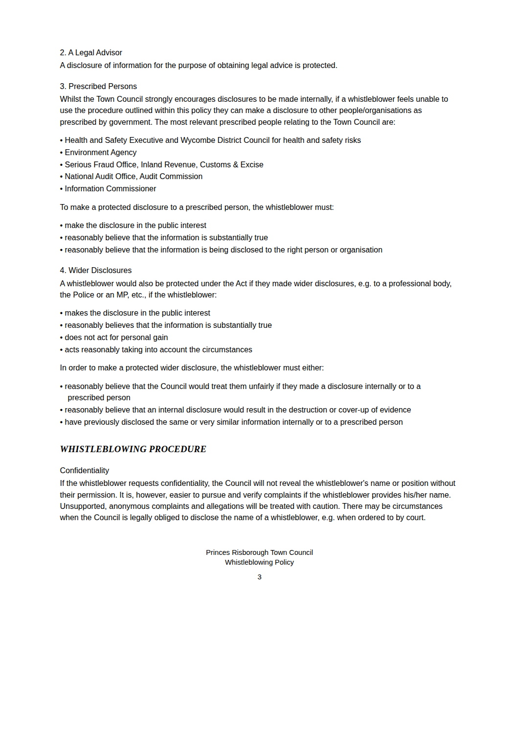2. A Legal Advisor
A disclosure of information for the purpose of obtaining legal advice is protected.
3. Prescribed Persons
Whilst the Town Council strongly encourages disclosures to be made internally, if a whistleblower feels unable to use the procedure outlined within this policy they can make a disclosure to other people/organisations as prescribed by government. The most relevant prescribed people relating to the Town Council are:
Health and Safety Executive and Wycombe District Council for health and safety risks
Environment Agency
Serious Fraud Office, Inland Revenue, Customs & Excise
National Audit Office, Audit Commission
Information Commissioner
To make a protected disclosure to a prescribed person, the whistleblower must:
make the disclosure in the public interest
reasonably believe that the information is substantially true
reasonably believe that the information is being disclosed to the right person or organisation
4. Wider Disclosures
A whistleblower would also be protected under the Act if they made wider disclosures, e.g. to a professional body, the Police or an MP, etc., if the whistleblower:
makes the disclosure in the public interest
reasonably believes that the information is substantially true
does not act for personal gain
acts reasonably taking into account the circumstances
In order to make a protected wider disclosure, the whistleblower must either:
reasonably believe that the Council would treat them unfairly if they made a disclosure internally or to a prescribed person
reasonably believe that an internal disclosure would result in the destruction or cover-up of evidence
have previously disclosed the same or very similar information internally or to a prescribed person
WHISTLEBLOWING PROCEDURE
Confidentiality
If the whistleblower requests confidentiality, the Council will not reveal the whistleblower's name or position without their permission. It is, however, easier to pursue and verify complaints if the whistleblower provides his/her name. Unsupported, anonymous complaints and allegations will be treated with caution. There may be circumstances when the Council is legally obliged to disclose the name of a whistleblower, e.g. when ordered to by court.
Princes Risborough Town Council
Whistleblowing Policy
3